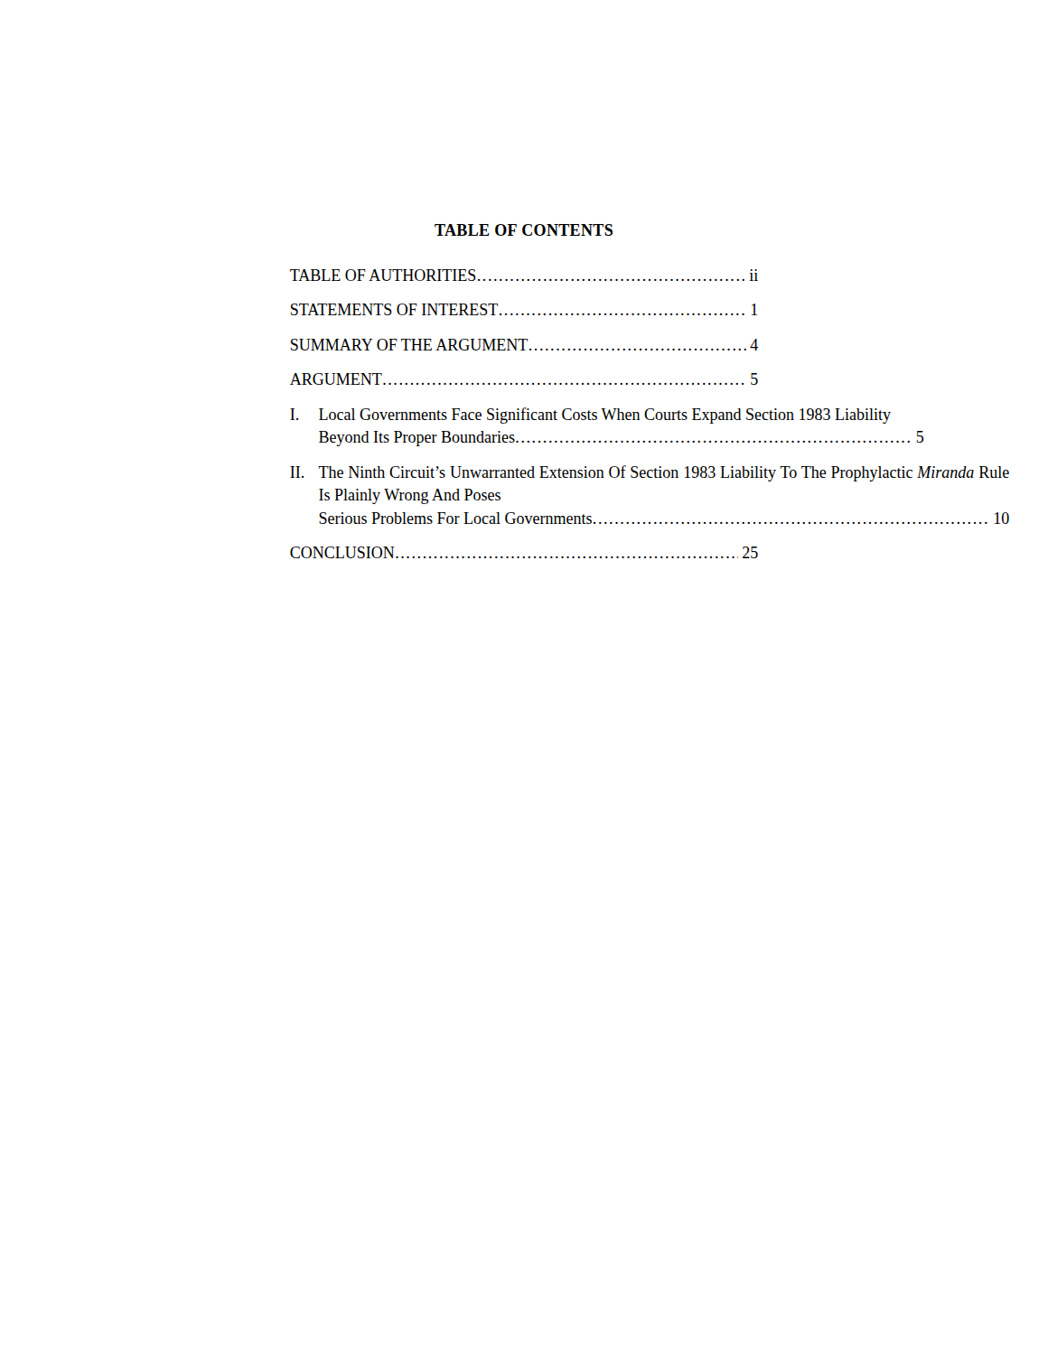TABLE OF CONTENTS
TABLE OF AUTHORITIES ........................................................................ ii
STATEMENTS OF INTEREST ........................................................................ 1
SUMMARY OF THE ARGUMENT ........................................................................ 4
ARGUMENT ........................................................................ 5
I.
Local Governments Face Significant Costs When Courts Expand Section 1983 Liability
Beyond Its Proper Boundaries ........................................................................ 5
II.
The Ninth Circuit’s Unwarranted Extension Of Section 1983 Liability To The Prophylactic Miranda Rule Is Plainly Wrong And Poses
Serious Problems For Local Governments ........................................................................ 10
CONCLUSION ........................................................................ 25